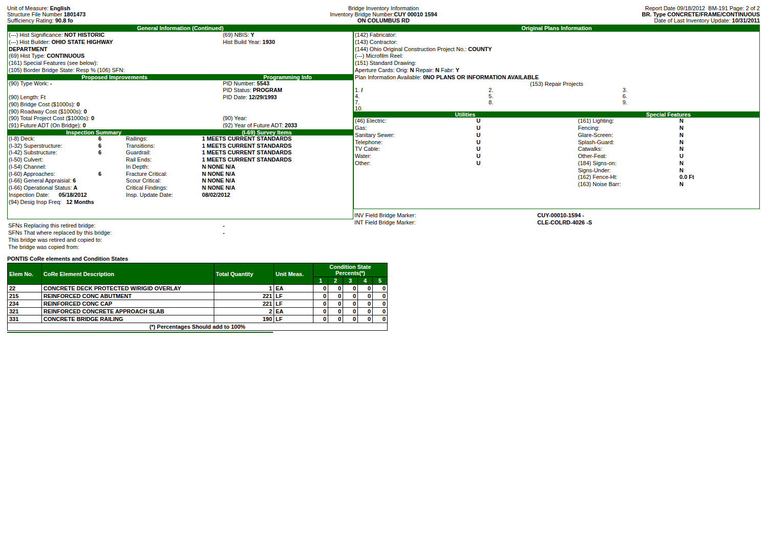| Unit of Measure: English | Bridge Inventory Information | Report Date 09/18/2012 BM-191 Page: 2 of 2 |
| Structure File Number 1801473 | Inventory Bridge Number: CUY 00010 1594 | BR. Type CONCRETE/FRAME/CONTINUOUS |
| Sufficiency Rating: 90.8 fo | ON COLUMBUS RD | Date of Last Inventory Update: 10/31/2011 |
| General Information (Continued) / (---) Hist Significance: NOT HISTORIC / (69) NBIS: Y / / (---) Hist Builder: OHIO STATE HIGHWAY / Hist Build Year: 1930 / / DEPARTMENT / / (69) Hist Type: CONTINUOUS / / (161) Special Features (see below): / / (105) Border Bridge State: Resp % (106) SFN: / / Proposed Improvements / Programming Info / / (90) Type Work: - / PID Number: 5543 / / / PID Status: PROGRAM / / (90) Length: Ft / PID Date: 12/29/1993 / / (90) Bridge Cost ($1000s): 0 / / / (90) Roadway Cost ($1000s): 0 / / / (90) Total Project Cost ($1000s): 0 / (90) Year: / / (91) Future ADT (On Bridge): 0 / (92) Year of Future ADT: 2033 / / Inspection Summary / (I-69) Survey Items / / (I-8) Deck: / 6 / Railings: / 1 MEETS CURRENT STANDARDS / / (I-32) Superstructure: / 6 / Transitions: / 1 MEETS CURRENT STANDARDS / / (I-42) Substructure: / 6 / Guardrail: / 1 MEETS CURRENT STANDARDS / / (I-50) Culvert: / / Rail Ends: / 1 MEETS CURRENT STANDARDS / / (I-54) Channel: / / In Depth: / N NONE N/A / / (I-60) Approaches: / 6 / Fracture Critical: / N NONE N/A / / (I-66) General Appraisial: 6 / Scour Critical: / N NONE N/A / / (I-66) Operational Status: A / Critical Findings: / N NONE N/A / / Inspection Date: 05/18/2012 / Insp. Update Date: / 08/02/2012 / / (94) Desig Insp Freq: 12 Months / / / / SFNs Replacing this retired bridge: / - / / SFNs That where replaced by this bridge: / - / / This bridge was retired and copied to: / / The bridge was copied from: / | Original Plans Information / (142) Fabricator: / / (143) Contractor: / / (144) Ohio Original Construction Project No.: COUNTY / / (---) Microfilm Reel: / / (151) Standard Drawing: / / Aperture Cards: Orig: N Repair: N Fabr: Y / / Plan Information Available: 0NO PLANS OR INFORMATION AVAILABLE / / (153) Repair Projects / / 1. / / 2. / 3. / / 4. / 5. / 6. / / 7. / 8. / 9. / / 10. / / / / Utilities / Special Features / / (46) Electric: / U / (161) Lighting: / N / / Gas: / U / Fencing: / N / / Sanitary Sewer: / U / Glare-Screen: / N / / Telephone: / U / Splash-Guard: / N / / TV Cable: / U / Catwalks: / N / / Water: / U / Other-Feat: / U / / Other: / U / (184) Signs-on: / N / / / / Signs-Under: / N / / / / (162) Fence-Ht: / 0.0 Ft / / / / (163) Noise Barr: / N / / INV Field Bridge Marker: / CUY-00010-1594 - / / INT Field Bridge Marker: / CLE-COLRD-4026 -S / |
PONTIS CoRe elements and Condition States
| Elem No. | CoRe Element Description | Total Quantity | Unit Meas. | Condition State Percents(*) |
| --- | --- | --- | --- | --- |
| 1 | 2 | 3 | 4 | 5 |
| 22 | CONCRETE DECK PROTECTED W/RIGID OVERLAY | 1 | EA | 0 | 0 | 0 | 0 | 0 |
| 215 | REINFORCED CONC ABUTMENT | 221 | LF | 0 | 0 | 0 | 0 | 0 |
| 234 | REINFORCED CONC CAP | 221 | LF | 0 | 0 | 0 | 0 | 0 |
| 321 | REINFORCED CONCRETE APPROACH SLAB | 2 | EA | 0 | 0 | 0 | 0 | 0 |
| 331 | CONCRETE BRIDGE RAILING | 190 | LF | 0 | 0 | 0 | 0 | 0 |
| (*) Percentages Should add to 100% |